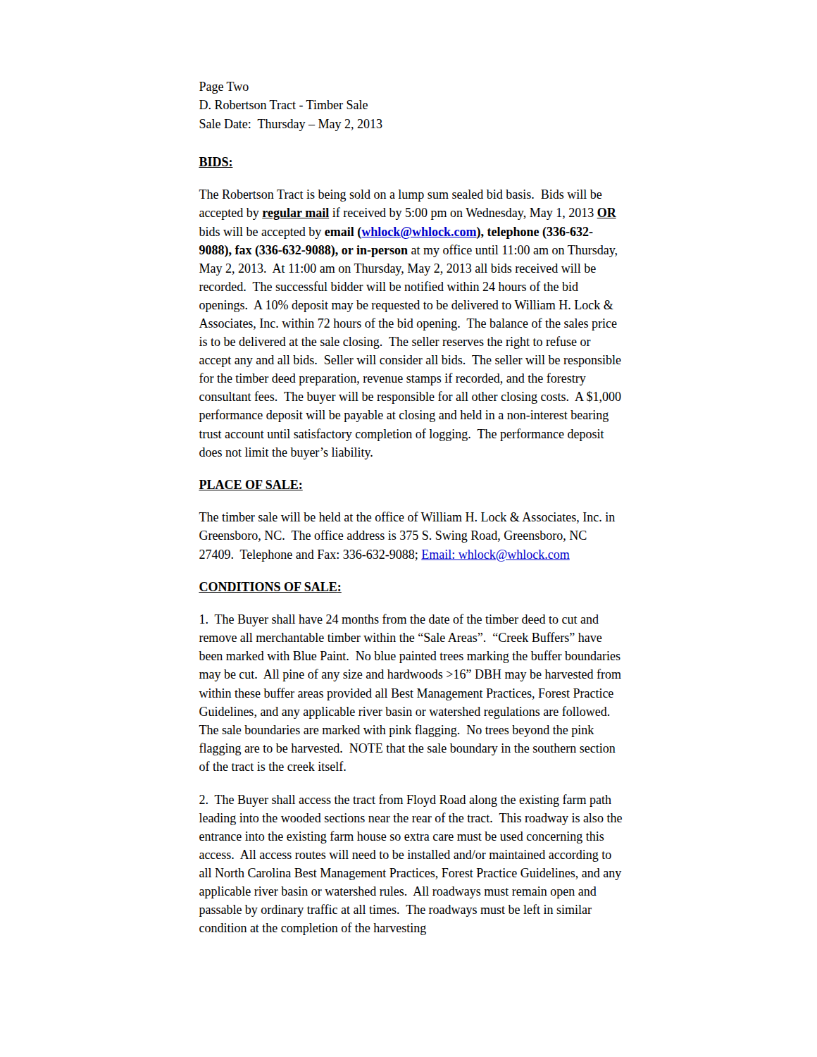Page Two
D. Robertson Tract - Timber Sale
Sale Date: Thursday – May 2, 2013
BIDS:
The Robertson Tract is being sold on a lump sum sealed bid basis. Bids will be accepted by regular mail if received by 5:00 pm on Wednesday, May 1, 2013 OR bids will be accepted by email (whlock@whlock.com), telephone (336-632-9088), fax (336-632-9088), or in-person at my office until 11:00 am on Thursday, May 2, 2013. At 11:00 am on Thursday, May 2, 2013 all bids received will be recorded. The successful bidder will be notified within 24 hours of the bid openings. A 10% deposit may be requested to be delivered to William H. Lock & Associates, Inc. within 72 hours of the bid opening. The balance of the sales price is to be delivered at the sale closing. The seller reserves the right to refuse or accept any and all bids. Seller will consider all bids. The seller will be responsible for the timber deed preparation, revenue stamps if recorded, and the forestry consultant fees. The buyer will be responsible for all other closing costs. A $1,000 performance deposit will be payable at closing and held in a non-interest bearing trust account until satisfactory completion of logging. The performance deposit does not limit the buyer’s liability.
PLACE OF SALE:
The timber sale will be held at the office of William H. Lock & Associates, Inc. in Greensboro, NC. The office address is 375 S. Swing Road, Greensboro, NC 27409. Telephone and Fax: 336-632-9088; Email: whlock@whlock.com
CONDITIONS OF SALE:
1. The Buyer shall have 24 months from the date of the timber deed to cut and remove all merchantable timber within the “Sale Areas”. “Creek Buffers” have been marked with Blue Paint. No blue painted trees marking the buffer boundaries may be cut. All pine of any size and hardwoods >16” DBH may be harvested from within these buffer areas provided all Best Management Practices, Forest Practice Guidelines, and any applicable river basin or watershed regulations are followed. The sale boundaries are marked with pink flagging. No trees beyond the pink flagging are to be harvested. NOTE that the sale boundary in the southern section of the tract is the creek itself.
2. The Buyer shall access the tract from Floyd Road along the existing farm path leading into the wooded sections near the rear of the tract. This roadway is also the entrance into the existing farm house so extra care must be used concerning this access. All access routes will need to be installed and/or maintained according to all North Carolina Best Management Practices, Forest Practice Guidelines, and any applicable river basin or watershed rules. All roadways must remain open and passable by ordinary traffic at all times. The roadways must be left in similar condition at the completion of the harvesting